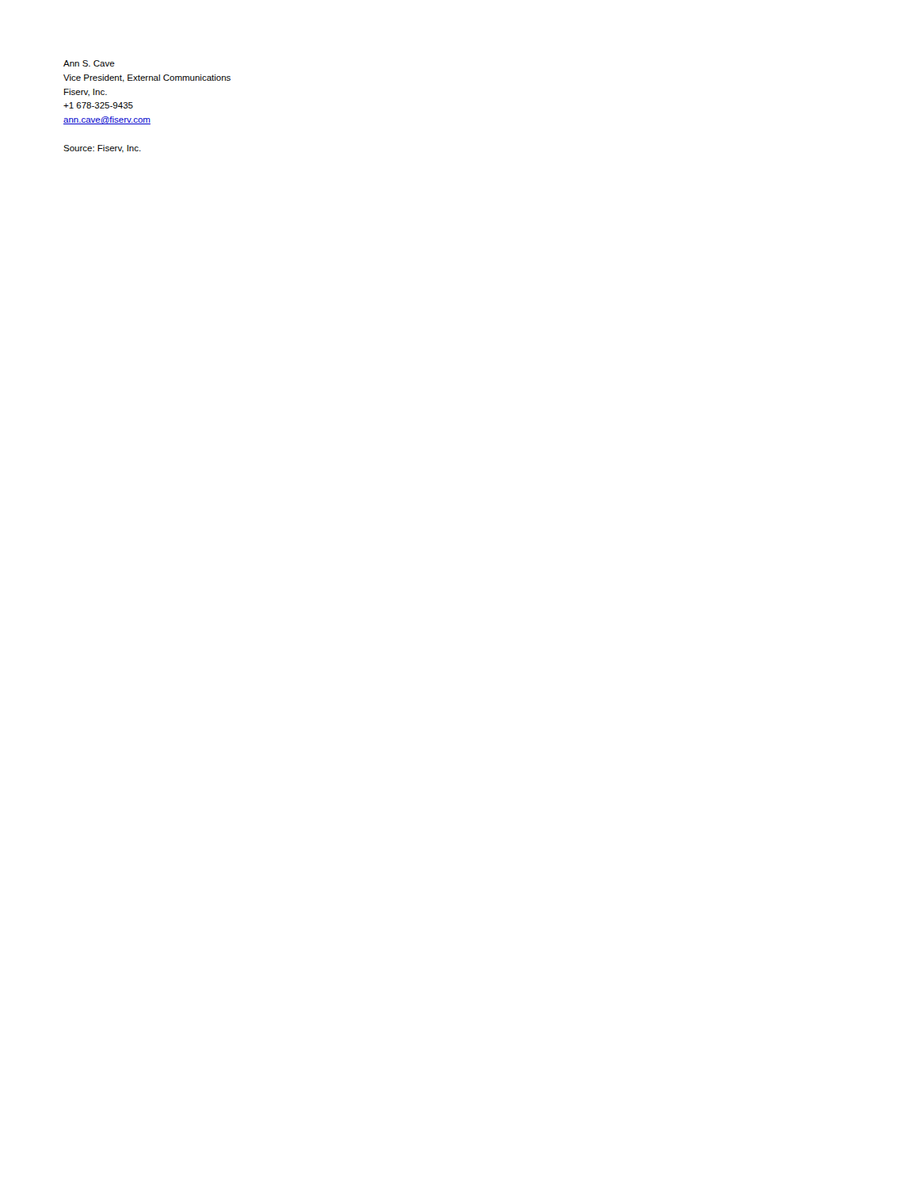Ann S. Cave
Vice President, External Communications
Fiserv, Inc.
+1 678-325-9435
ann.cave@fiserv.com
Source: Fiserv, Inc.